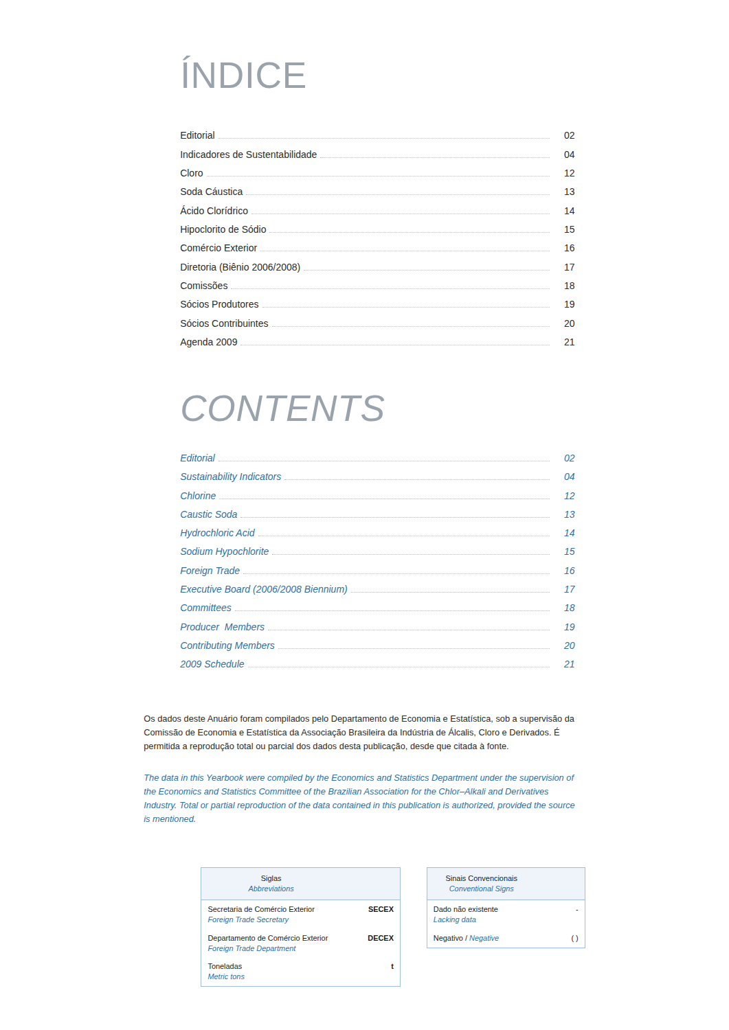ÍNDICE
Editorial 02
Indicadores de Sustentabilidade 04
Cloro 12
Soda Cáustica 13
Ácido Clorídrico 14
Hipoclorito de Sódio 15
Comércio Exterior 16
Diretoria (Biênio 2006/2008) 17
Comissões 18
Sócios Produtores 19
Sócios Contribuintes 20
Agenda 2009 21
CONTENTS
Editorial 02
Sustainability Indicators 04
Chlorine 12
Caustic Soda 13
Hydrochloric Acid 14
Sodium Hypochlorite 15
Foreign Trade 16
Executive Board (2006/2008 Biennium) 17
Committees 18
Producer Members 19
Contributing Members 20
2009 Schedule 21
Os dados deste Anuário foram compilados pelo Departamento de Economia e Estatística, sob a supervisão da Comissão de Economia e Estatística da Associação Brasileira da Indústria de Álcalis, Cloro e Derivados. É permitida a reprodução total ou parcial dos dados desta publicação, desde que citada à fonte.
The data in this Yearbook were compiled by the Economics and Statistics Department under the supervision of the Economics and Statistics Committee of the Brazilian Association for the Chlor–Alkali and Derivatives Industry. Total or partial reproduction of the data contained in this publication is authorized, provided the source is mentioned.
| Siglas Abbreviations | |
| --- | --- |
| Secretaria de Comércio Exterior Foreign Trade Secretary | SECEX |
| Departamento de Comércio Exterior Foreign Trade Department | DECEX |
| Toneladas Metric tons | t |
| Sinais Convencionais Conventional Signs | |
| --- | --- |
| Dado não existente Lacking data | - |
| Negativo / Negative | ( ) |